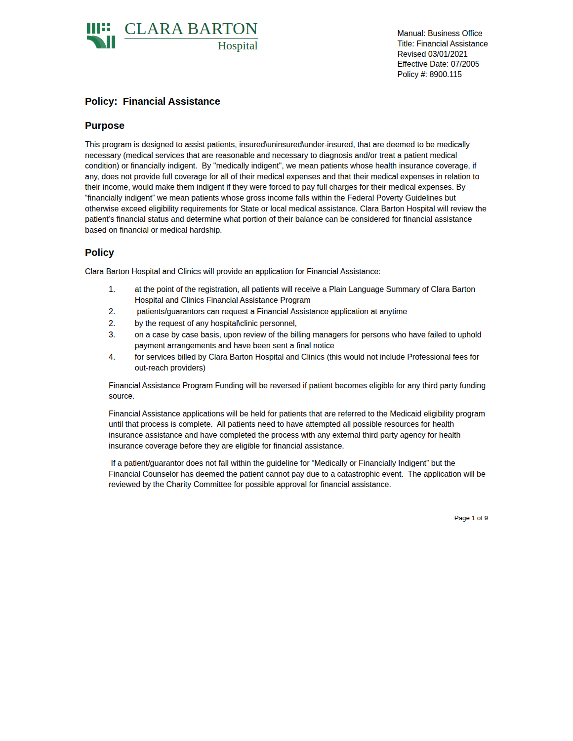CLARA BARTON Hospital
Manual: Business Office
Title: Financial Assistance
Revised 03/01/2021
Effective Date: 07/2005
Policy #: 8900.115
Policy: Financial Assistance
Purpose
This program is designed to assist patients, insured\uninsured\under-insured, that are deemed to be medically necessary (medical services that are reasonable and necessary to diagnosis and/or treat a patient medical condition) or financially indigent. By "medically indigent", we mean patients whose health insurance coverage, if any, does not provide full coverage for all of their medical expenses and that their medical expenses in relation to their income, would make them indigent if they were forced to pay full charges for their medical expenses. By “financially indigent” we mean patients whose gross income falls within the Federal Poverty Guidelines but otherwise exceed eligibility requirements for State or local medical assistance. Clara Barton Hospital will review the patient’s financial status and determine what portion of their balance can be considered for financial assistance based on financial or medical hardship.
Policy
Clara Barton Hospital and Clinics will provide an application for Financial Assistance:
1. at the point of the registration, all patients will receive a Plain Language Summary of Clara Barton Hospital and Clinics Financial Assistance Program
2. patients/guarantors can request a Financial Assistance application at anytime
2. by the request of any hospital\clinic personnel,
3. on a case by case basis, upon review of the billing managers for persons who have failed to uphold payment arrangements and have been sent a final notice
4. for services billed by Clara Barton Hospital and Clinics (this would not include Professional fees for out-reach providers)
Financial Assistance Program Funding will be reversed if patient becomes eligible for any third party funding source.
Financial Assistance applications will be held for patients that are referred to the Medicaid eligibility program until that process is complete. All patients need to have attempted all possible resources for health insurance assistance and have completed the process with any external third party agency for health insurance coverage before they are eligible for financial assistance.
If a patient/guarantor does not fall within the guideline for “Medically or Financially Indigent” but the Financial Counselor has deemed the patient cannot pay due to a catastrophic event. The application will be reviewed by the Charity Committee for possible approval for financial assistance.
Page 1 of 9